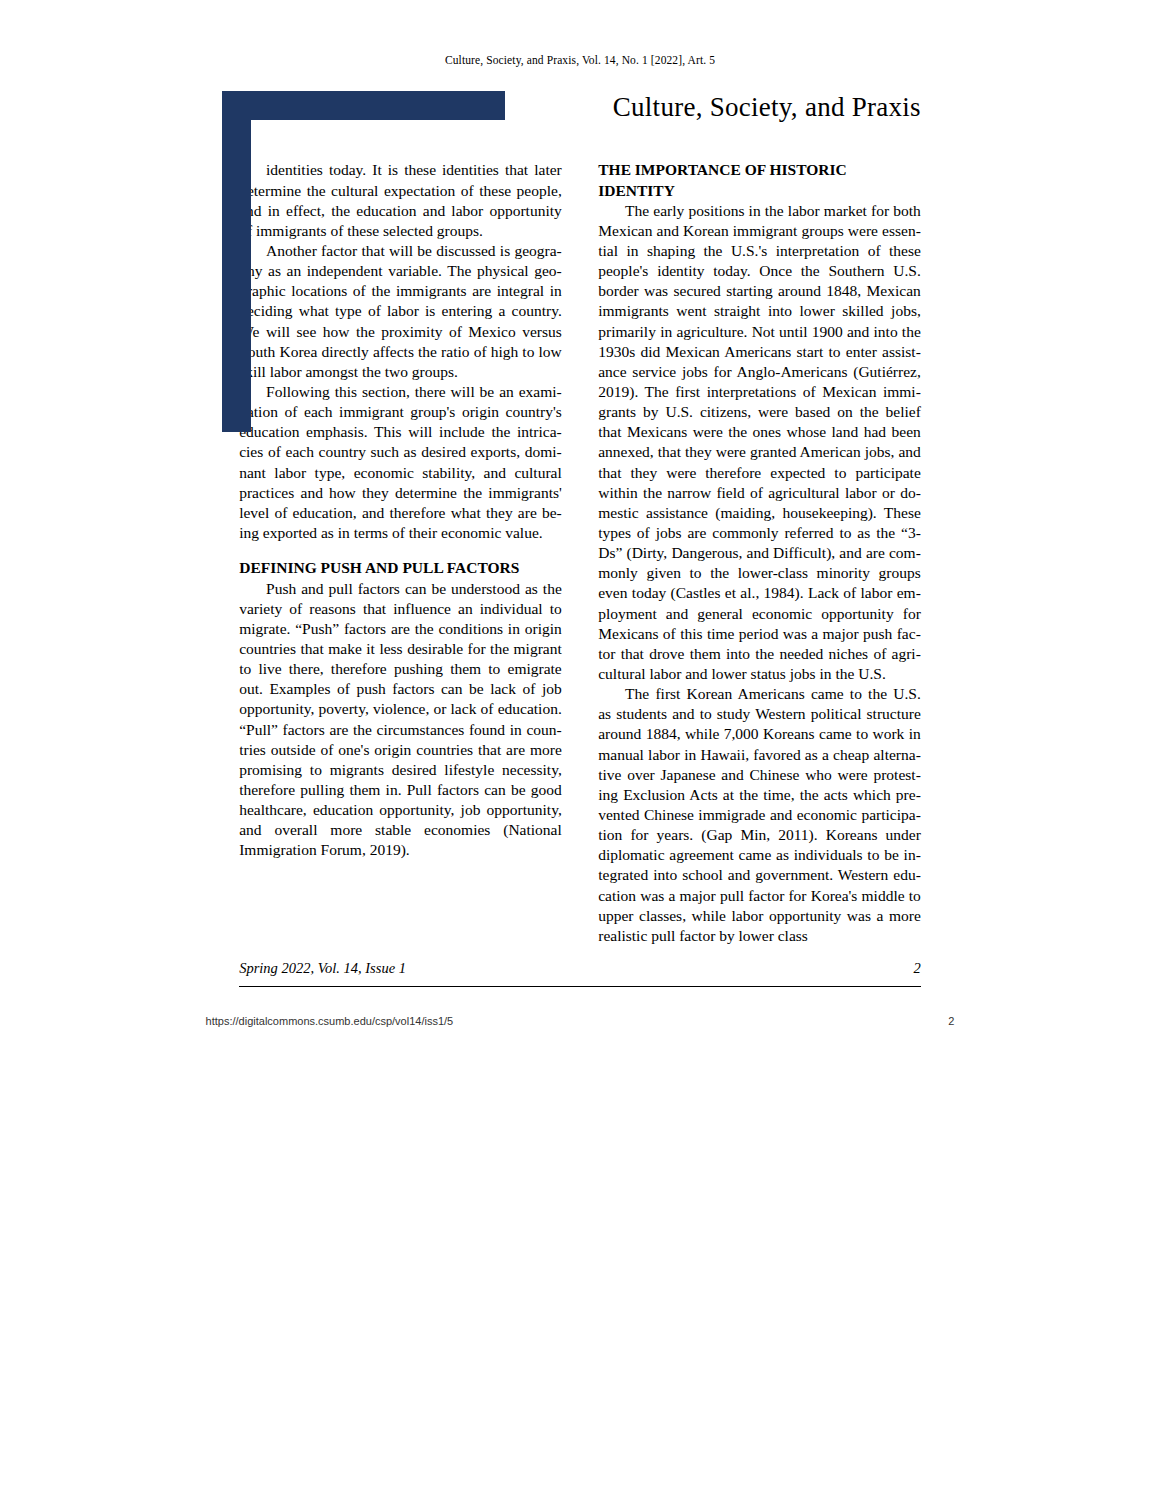Culture, Society, and Praxis, Vol. 14, No. 1 [2022], Art. 5
Culture, Society, and Praxis
identities today. It is these identities that later determine the cultural expectation of these people, and in effect, the education and labor opportunity of immigrants of these selected groups.
Another factor that will be discussed is geography as an independent variable. The physical geographic locations of the immigrants are integral in deciding what type of labor is entering a country. We will see how the proximity of Mexico versus South Korea directly affects the ratio of high to low skill labor amongst the two groups.
Following this section, there will be an examination of each immigrant group's origin country's education emphasis. This will include the intricacies of each country such as desired exports, dominant labor type, economic stability, and cultural practices and how they determine the immigrants' level of education, and therefore what they are being exported as in terms of their economic value.
DEFINING PUSH AND PULL FACTORS
Push and pull factors can be understood as the variety of reasons that influence an individual to migrate. “Push” factors are the conditions in origin countries that make it less desirable for the migrant to live there, therefore pushing them to emigrate out. Examples of push factors can be lack of job opportunity, poverty, violence, or lack of education. “Pull” factors are the circumstances found in countries outside of one's origin countries that are more promising to migrants desired lifestyle necessity, therefore pulling them in. Pull factors can be good healthcare, education opportunity, job opportunity, and overall more stable economies (National Immigration Forum, 2019).
THE IMPORTANCE OF HISTORIC IDENTITY
The early positions in the labor market for both Mexican and Korean immigrant groups were essential in shaping the U.S.'s interpretation of these people's identity today. Once the Southern U.S. border was secured starting around 1848, Mexican immigrants went straight into lower skilled jobs, primarily in agriculture. Not until 1900 and into the 1930s did Mexican Americans start to enter assistance service jobs for Anglo-Americans (Gutiérrez, 2019). The first interpretations of Mexican immigrants by U.S. citizens, were based on the belief that Mexicans were the ones whose land had been annexed, that they were granted American jobs, and that they were therefore expected to participate within the narrow field of agricultural labor or domestic assistance (maiding, housekeeping). These types of jobs are commonly referred to as the “3-Ds” (Dirty, Dangerous, and Difficult), and are commonly given to the lower-class minority groups even today (Castles et al., 1984). Lack of labor employment and general economic opportunity for Mexicans of this time period was a major push factor that drove them into the needed niches of agricultural labor and lower status jobs in the U.S.
The first Korean Americans came to the U.S. as students and to study Western political structure around 1884, while 7,000 Koreans came to work in manual labor in Hawaii, favored as a cheap alternative over Japanese and Chinese who were protesting Exclusion Acts at the time, the acts which prevented Chinese immigrade and economic participation for years. (Gap Min, 2011). Koreans under diplomatic agreement came as individuals to be integrated into school and government. Western education was a major pull factor for Korea's middle to upper classes, while labor opportunity was a more realistic pull factor by lower class
Spring 2022, Vol. 14, Issue 1 2
https://digitalcommons.csumb.edu/csp/vol14/iss1/5 2